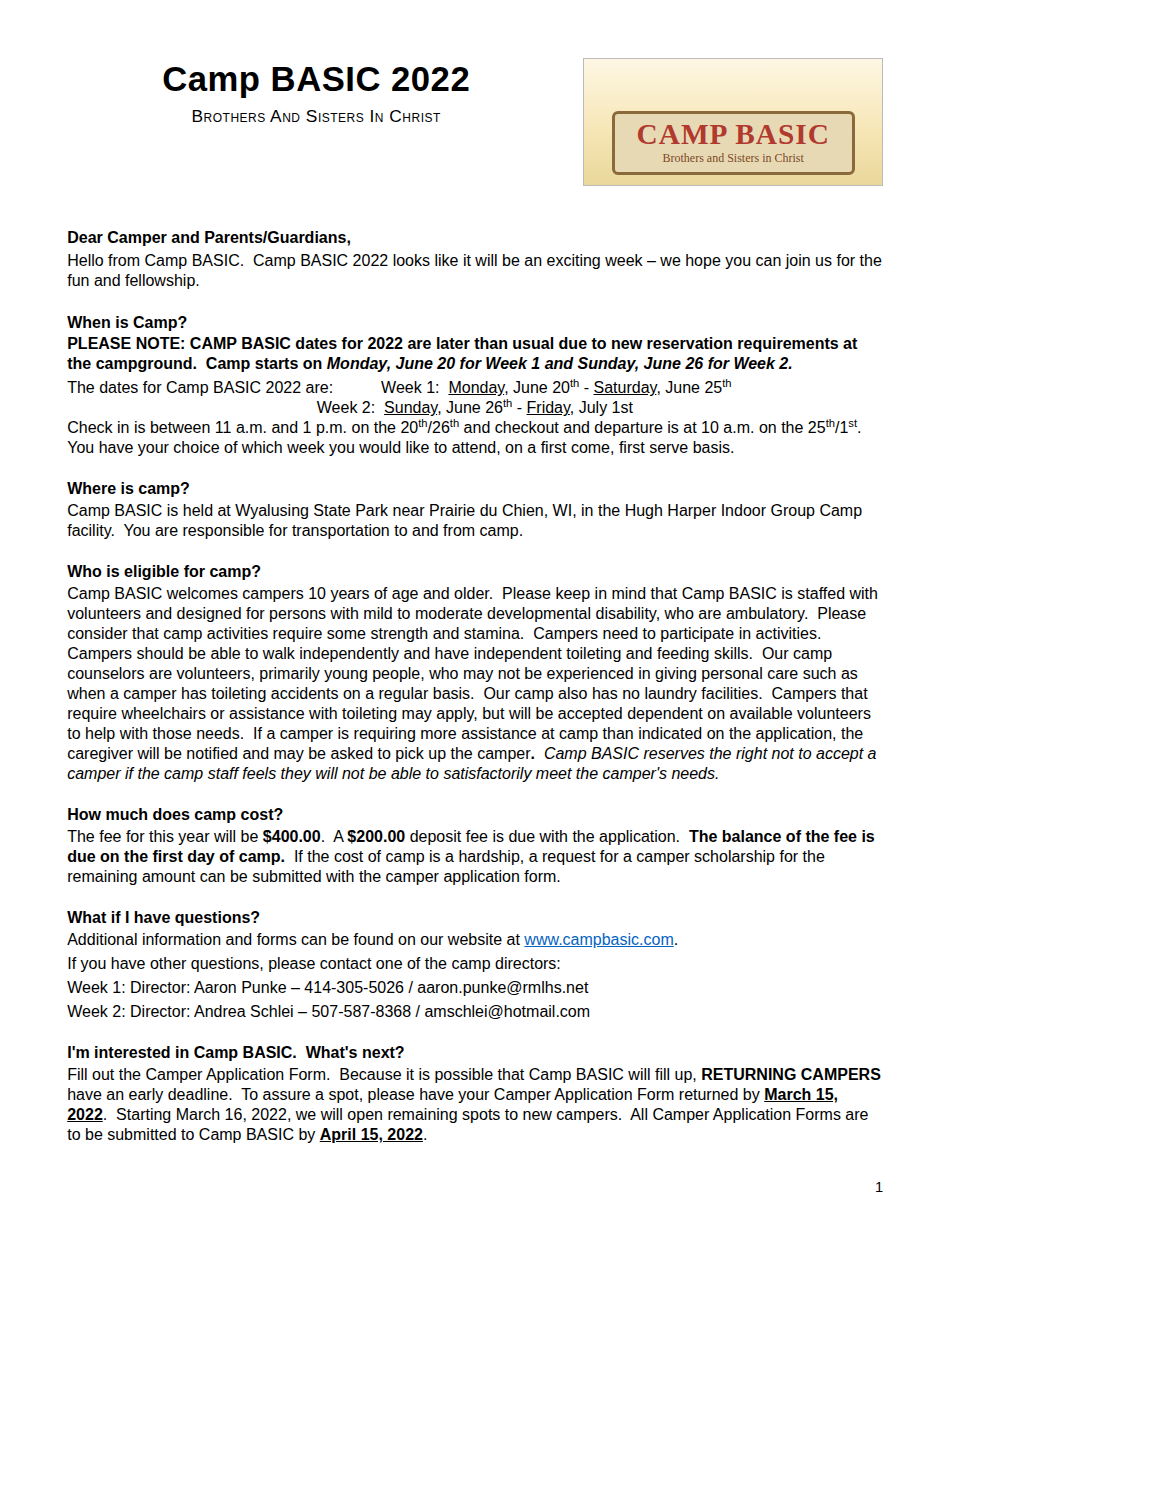CAMP BASIC
Brothers and Sisters in Christ
Camp BASIC 2022
Brothers And Sisters In Christ
Dear Camper and Parents/Guardians,
Hello from Camp BASIC. Camp BASIC 2022 looks like it will be an exciting week – we hope you can join us for the fun and fellowship.
When is Camp?
PLEASE NOTE: CAMP BASIC dates for 2022 are later than usual due to new reservation requirements at the campground. Camp starts on Monday, June 20 for Week 1 and Sunday, June 26 for Week 2.
The dates for Camp BASIC 2022 are: Week 1: Monday, June 20th - Saturday, June 25th
Week 2: Sunday, June 26th - Friday, July 1st
Check in is between 11 a.m. and 1 p.m. on the 20th/26th and checkout and departure is at 10 a.m. on the 25th/1st. You have your choice of which week you would like to attend, on a first come, first serve basis.
Where is camp?
Camp BASIC is held at Wyalusing State Park near Prairie du Chien, WI, in the Hugh Harper Indoor Group Camp facility. You are responsible for transportation to and from camp.
Who is eligible for camp?
Camp BASIC welcomes campers 10 years of age and older. Please keep in mind that Camp BASIC is staffed with volunteers and designed for persons with mild to moderate developmental disability, who are ambulatory. Please consider that camp activities require some strength and stamina. Campers need to participate in activities. Campers should be able to walk independently and have independent toileting and feeding skills. Our camp counselors are volunteers, primarily young people, who may not be experienced in giving personal care such as when a camper has toileting accidents on a regular basis. Our camp also has no laundry facilities. Campers that require wheelchairs or assistance with toileting may apply, but will be accepted dependent on available volunteers to help with those needs. If a camper is requiring more assistance at camp than indicated on the application, the caregiver will be notified and may be asked to pick up the camper. Camp BASIC reserves the right not to accept a camper if the camp staff feels they will not be able to satisfactorily meet the camper's needs.
How much does camp cost?
The fee for this year will be $400.00. A $200.00 deposit fee is due with the application. The balance of the fee is due on the first day of camp. If the cost of camp is a hardship, a request for a camper scholarship for the remaining amount can be submitted with the camper application form.
What if I have questions?
Additional information and forms can be found on our website at www.campbasic.com.
If you have other questions, please contact one of the camp directors:
Week 1: Director: Aaron Punke – 414-305-5026 / aaron.punke@rmlhs.net
Week 2: Director: Andrea Schlei – 507-587-8368 / amschlei@hotmail.com
I'm interested in Camp BASIC. What's next?
Fill out the Camper Application Form. Because it is possible that Camp BASIC will fill up, RETURNING CAMPERS have an early deadline. To assure a spot, please have your Camper Application Form returned by March 15, 2022. Starting March 16, 2022, we will open remaining spots to new campers. All Camper Application Forms are to be submitted to Camp BASIC by April 15, 2022.
1